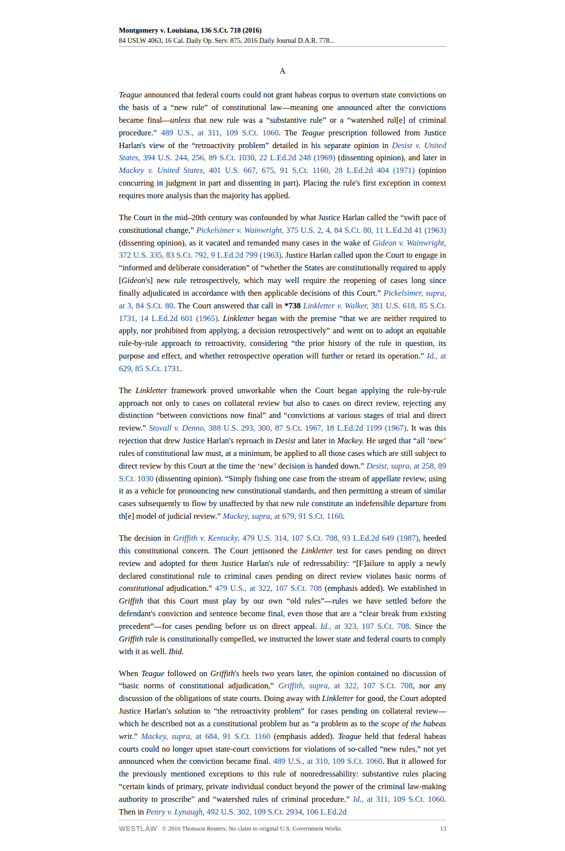Montgomery v. Louisiana, 136 S.Ct. 718 (2016)
84 USLW 4063, 16 Cal. Daily Op. Serv. 875, 2016 Daily Journal D.A.R. 778...
A
Teague announced that federal courts could not grant habeas corpus to overturn state convictions on the basis of a “new rule” of constitutional law—meaning one announced after the convictions became final—unless that new rule was a “substantive rule” or a “watershed rul[e] of criminal procedure.” 489 U.S., at 311, 109 S.Ct. 1060. The Teague prescription followed from Justice Harlan's view of the “retroactivity problem” detailed in his separate opinion in Desist v. United States, 394 U.S. 244, 256, 89 S.Ct. 1030, 22 L.Ed.2d 248 (1969) (dissenting opinion), and later in Mackey v. United States, 401 U.S. 667, 675, 91 S.Ct. 1160, 28 L.Ed.2d 404 (1971) (opinion concurring in judgment in part and dissenting in part). Placing the rule's first exception in context requires more analysis than the majority has applied.
The Court in the mid–20th century was confounded by what Justice Harlan called the “swift pace of constitutional change,” Pickelsimer v. Wainwright, 375 U.S. 2, 4, 84 S.Ct. 80, 11 L.Ed.2d 41 (1963) (dissenting opinion), as it vacated and remanded many cases in the wake of Gideon v. Wainwright, 372 U.S. 335, 83 S.Ct. 792, 9 L.Ed.2d 799 (1963). Justice Harlan called upon the Court to engage in “informed and deliberate consideration” of “whether the States are constitutionally required to apply [Gideon's] new rule retrospectively, which may well require the reopening of cases long since finally adjudicated in accordance with then applicable decisions of this Court.” Pickelsimer, supra, at 3, 84 S.Ct. 80. The Court answered that call in *738 Linkletter v. Walker, 381 U.S. 618, 85 S.Ct. 1731, 14 L.Ed.2d 601 (1965). Linkletter began with the premise “that we are neither required to apply, nor prohibited from applying, a decision retrospectively” and went on to adopt an equitable rule-by-rule approach to retroactivity, considering “the prior history of the rule in question, its purpose and effect, and whether retrospective operation will further or retard its operation.” Id., at 629, 85 S.Ct. 1731.
The Linkletter framework proved unworkable when the Court began applying the rule-by-rule approach not only to cases on collateral review but also to cases on direct review, rejecting any distinction “between convictions now final” and “convictions at various stages of trial and direct review.” Stovall v. Denno, 388 U.S. 293, 300, 87 S.Ct. 1967, 18 L.Ed.2d 1199 (1967). It was this rejection that drew Justice Harlan's reproach in Desist and later in Mackey. He urged that “all ‘new’ rules of constitutional law must, at a minimum, be applied to all those cases which are still subject to direct review by this Court at the time the ‘new’ decision is handed down.” Desist, supra, at 258, 89 S.Ct. 1030 (dissenting opinion). “Simply fishing one case from the stream of appellate review, using it as a vehicle for pronouncing new constitutional standards, and then permitting a stream of similar cases subsequently to flow by unaffected by that new rule constitute an indefensible departure from th[e] model of judicial review.” Mackey, supra, at 679, 91 S.Ct. 1160.
The decision in Griffith v. Kentucky, 479 U.S. 314, 107 S.Ct. 708, 93 L.Ed.2d 649 (1987), heeded this constitutional concern. The Court jettisoned the Linkletter test for cases pending on direct review and adopted for them Justice Harlan's rule of redressability: “[F]ailure to apply a newly declared constitutional rule to criminal cases pending on direct review violates basic norms of constitutional adjudication.” 479 U.S., at 322, 107 S.Ct. 708 (emphasis added). We established in Griffith that this Court must play by our own “old rules”—rules we have settled before the defendant's conviction and sentence become final, even those that are a “clear break from existing precedent”—for cases pending before us on direct appeal. Id., at 323, 107 S.Ct. 708. Since the Griffith rule is constitutionally compelled, we instructed the lower state and federal courts to comply with it as well. Ibid.
When Teague followed on Griffith's heels two years later, the opinion contained no discussion of “basic norms of constitutional adjudication,” Griffith, supra, at 322, 107 S.Ct. 708, nor any discussion of the obligations of state courts. Doing away with Linkletter for good, the Court adopted Justice Harlan's solution to “the retroactivity problem” for cases pending on collateral review—which he described not as a constitutional problem but as “a problem as to the scope of the habeas writ.” Mackey, supra, at 684, 91 S.Ct. 1160 (emphasis added). Teague held that federal habeas courts could no longer upset state-court convictions for violations of so-called “new rules,” not yet announced when the conviction became final. 489 U.S., at 310, 109 S.Ct. 1060. But it allowed for the previously mentioned exceptions to this rule of nonredressability: substantive rules placing “certain kinds of primary, private individual conduct beyond the power of the criminal law-making authority to proscribe” and “watershed rules of criminal procedure.” Id., at 311, 109 S.Ct. 1060. Then in Penry v. Lynaugh, 492 U.S. 302, 109 S.Ct. 2934, 106 L.Ed.2d
WESTLAW © 2016 Thomson Reuters. No claim to original U.S. Government Works. 13